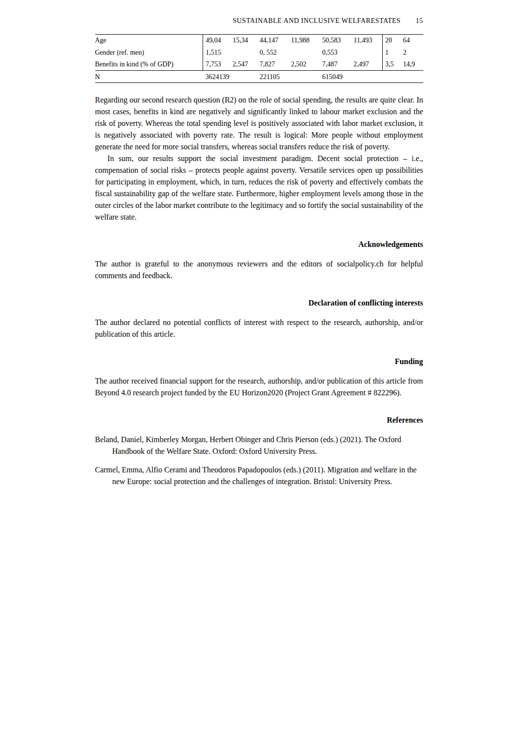SUSTAINABLE AND INCLUSIVE WELFARESTATES15
| Age | 49,04 | 15,34 | 44,147 | 11,988 | 50,583 | 11,493 | 20 | 64 |
| Gender (ref. men) | 1,515 | | 0, 552 | | 0,553 | | 1 | 2 |
| Benefits in kind (% of GDP) | 7,753 | 2,547 | 7,827 | 2,502 | 7,487 | 2,497 | 3,5 | 14,9 |
| N | 3624139 | 221105 | 615049 | |
Regarding our second research question (R2) on the role of social spending, the results are quite clear. In most cases, benefits in kind are negatively and significantly linked to labour market exclusion and the risk of poverty. Whereas the total spending level is positively associated with labor market exclusion, it is negatively associated with poverty rate. The result is logical: More people without employment generate the need for more social transfers, whereas social transfers reduce the risk of poverty.
In sum, our results support the social investment paradigm. Decent social protection – i.e., compensation of social risks – protects people against poverty. Versatile services open up possibilities for participating in employment, which, in turn, reduces the risk of poverty and effectively combats the fiscal sustainability gap of the welfare state. Furthermore, higher employment levels among those in the outer circles of the labor market contribute to the legitimacy and so fortify the social sustainability of the welfare state.
Acknowledgements
The author is grateful to the anonymous reviewers and the editors of socialpolicy.ch for helpful comments and feedback.
Declaration of conflicting interests
The author declared no potential conflicts of interest with respect to the research, authorship, and/or publication of this article.
Funding
The author received financial support for the research, authorship, and/or publication of this article from Beyond 4.0 research project funded by the EU Horizon2020 (Project Grant Agreement # 822296).
References
Beland, Daniel, Kimberley Morgan, Herbert Obinger and Chris Pierson (eds.) (2021). The Oxford Handbook of the Welfare State. Oxford: Oxford University Press.
Carmel, Emma, Alfio Cerami and Theodoros Papadopoulos (eds.) (2011). Migration and welfare in the new Europe: social protection and the challenges of integration. Bristol: University Press.